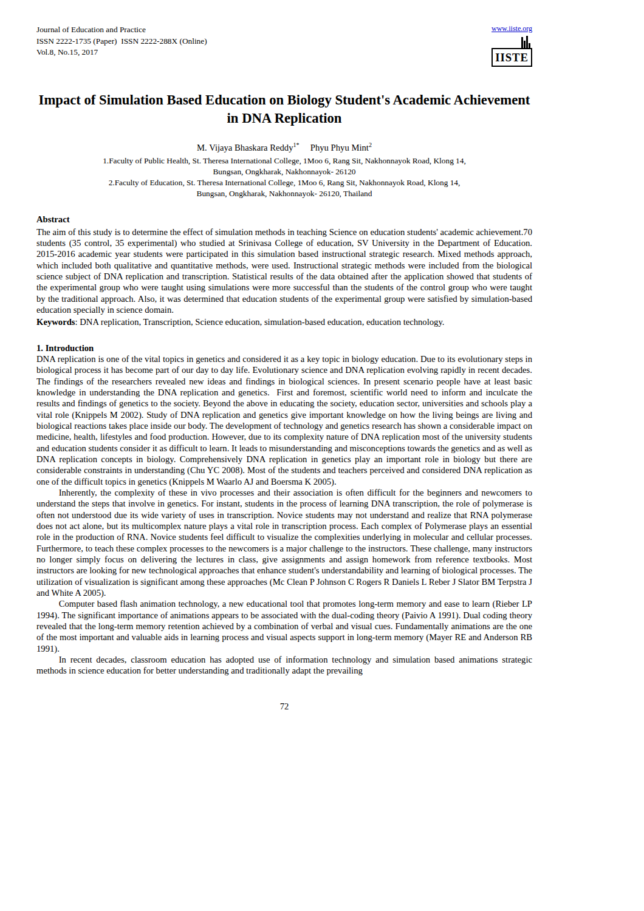Journal of Education and Practice
ISSN 2222-1735 (Paper) ISSN 2222-288X (Online)
Vol.8, No.15, 2017
www.iiste.org
IISTE
Impact of Simulation Based Education on Biology Student's Academic Achievement in DNA Replication
M. Vijaya Bhaskara Reddy1* Phyu Phyu Mint2
1.Faculty of Public Health, St. Theresa International College, 1Moo 6, Rang Sit, Nakhonnayok Road, Klong 14,
Bungsan, Ongkharak, Nakhonnayok- 26120
2.Faculty of Education, St. Theresa International College, 1Moo 6, Rang Sit, Nakhonnayok Road, Klong 14,
Bungsan, Ongkharak, Nakhonnayok- 26120, Thailand
Abstract
The aim of this study is to determine the effect of simulation methods in teaching Science on education students' academic achievement.70 students (35 control, 35 experimental) who studied at Srinivasa College of education, SV University in the Department of Education. 2015-2016 academic year students were participated in this simulation based instructional strategic research. Mixed methods approach, which included both qualitative and quantitative methods, were used. Instructional strategic methods were included from the biological science subject of DNA replication and transcription. Statistical results of the data obtained after the application showed that students of the experimental group who were taught using simulations were more successful than the students of the control group who were taught by the traditional approach. Also, it was determined that education students of the experimental group were satisfied by simulation-based education specially in science domain.
Keywords: DNA replication, Transcription, Science education, simulation-based education, education technology.
1. Introduction
DNA replication is one of the vital topics in genetics and considered it as a key topic in biology education. Due to its evolutionary steps in biological process it has become part of our day to day life. Evolutionary science and DNA replication evolving rapidly in recent decades. The findings of the researchers revealed new ideas and findings in biological sciences. In present scenario people have at least basic knowledge in understanding the DNA replication and genetics. First and foremost, scientific world need to inform and inculcate the results and findings of genetics to the society. Beyond the above in educating the society, education sector, universities and schools play a vital role (Knippels M 2002). Study of DNA replication and genetics give important knowledge on how the living beings are living and biological reactions takes place inside our body. The development of technology and genetics research has shown a considerable impact on medicine, health, lifestyles and food production. However, due to its complexity nature of DNA replication most of the university students and education students consider it as difficult to learn. It leads to misunderstanding and misconceptions towards the genetics and as well as DNA replication concepts in biology. Comprehensively DNA replication in genetics play an important role in biology but there are considerable constraints in understanding (Chu YC 2008). Most of the students and teachers perceived and considered DNA replication as one of the difficult topics in genetics (Knippels M Waarlo AJ and Boersma K 2005).
Inherently, the complexity of these in vivo processes and their association is often difficult for the beginners and newcomers to understand the steps that involve in genetics. For instant, students in the process of learning DNA transcription, the role of polymerase is often not understood due its wide variety of uses in transcription. Novice students may not understand and realize that RNA polymerase does not act alone, but its multicomplex nature plays a vital role in transcription process. Each complex of Polymerase plays an essential role in the production of RNA. Novice students feel difficult to visualize the complexities underlying in molecular and cellular processes. Furthermore, to teach these complex processes to the newcomers is a major challenge to the instructors. These challenge, many instructors no longer simply focus on delivering the lectures in class, give assignments and assign homework from reference textbooks. Most instructors are looking for new technological approaches that enhance student's understandability and learning of biological processes. The utilization of visualization is significant among these approaches (Mc Clean P Johnson C Rogers R Daniels L Reber J Slator BM Terpstra J and White A 2005).
Computer based flash animation technology, a new educational tool that promotes long-term memory and ease to learn (Rieber LP 1994). The significant importance of animations appears to be associated with the dual-coding theory (Paivio A 1991). Dual coding theory revealed that the long-term memory retention achieved by a combination of verbal and visual cues. Fundamentally animations are the one of the most important and valuable aids in learning process and visual aspects support in long-term memory (Mayer RE and Anderson RB 1991).
In recent decades, classroom education has adopted use of information technology and simulation based animations strategic methods in science education for better understanding and traditionally adapt the prevailing
72